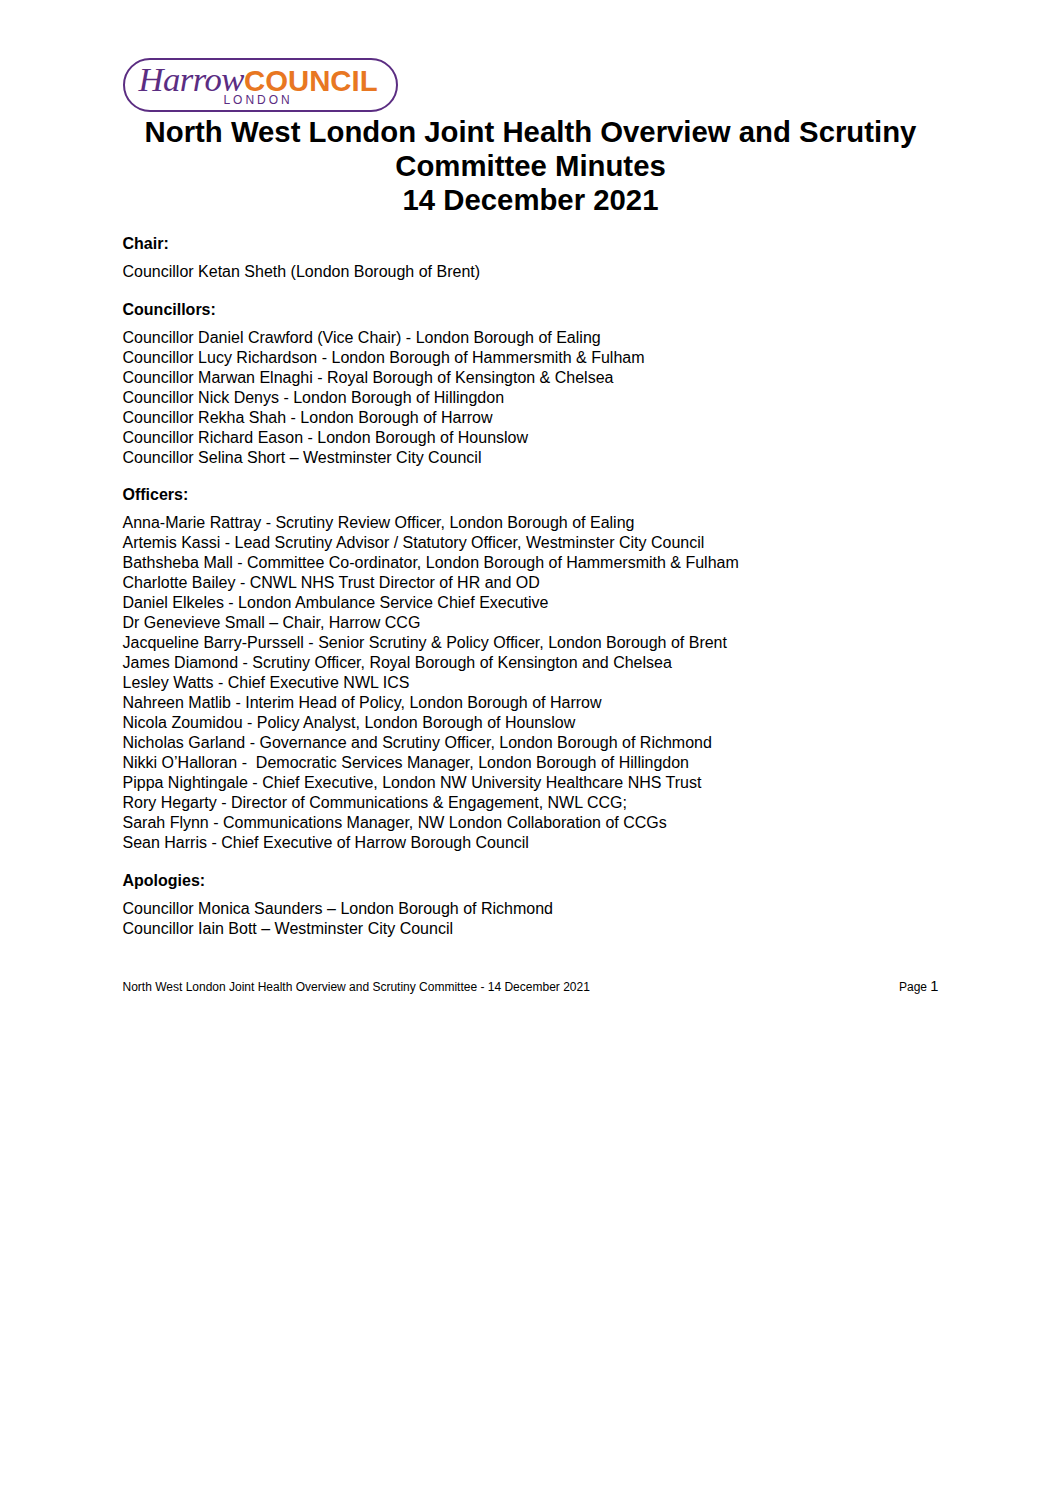Harrow COUNCIL LONDON
North West London Joint Health Overview and Scrutiny Committee Minutes14 December 2021
Chair:
Councillor Ketan Sheth (London Borough of Brent)
Councillors:
Councillor Daniel Crawford (Vice Chair) - London Borough of Ealing
Councillor Lucy Richardson - London Borough of Hammersmith & Fulham
Councillor Marwan Elnaghi - Royal Borough of Kensington & Chelsea
Councillor Nick Denys - London Borough of Hillingdon
Councillor Rekha Shah - London Borough of Harrow
Councillor Richard Eason - London Borough of Hounslow
Councillor Selina Short – Westminster City Council
Officers:
Anna-Marie Rattray - Scrutiny Review Officer, London Borough of Ealing
Artemis Kassi - Lead Scrutiny Advisor / Statutory Officer, Westminster City Council
Bathsheba Mall - Committee Co-ordinator, London Borough of Hammersmith & Fulham
Charlotte Bailey - CNWL NHS Trust Director of HR and OD
Daniel Elkeles - London Ambulance Service Chief Executive
Dr Genevieve Small – Chair, Harrow CCG
Jacqueline Barry-Purssell - Senior Scrutiny & Policy Officer, London Borough of Brent
James Diamond - Scrutiny Officer, Royal Borough of Kensington and Chelsea
Lesley Watts - Chief Executive NWL ICS
Nahreen Matlib - Interim Head of Policy, London Borough of Harrow
Nicola Zoumidou - Policy Analyst, London Borough of Hounslow
Nicholas Garland - Governance and Scrutiny Officer, London Borough of Richmond
Nikki O’Halloran - Democratic Services Manager, London Borough of Hillingdon
Pippa Nightingale - Chief Executive, London NW University Healthcare NHS Trust
Rory Hegarty - Director of Communications & Engagement, NWL CCG;
Sarah Flynn - Communications Manager, NW London Collaboration of CCGs
Sean Harris - Chief Executive of Harrow Borough Council
Apologies:
Councillor Monica Saunders – London Borough of Richmond
Councillor Iain Bott – Westminster City Council
North West London Joint Health Overview and Scrutiny Committee - 14 December 2021 Page 1